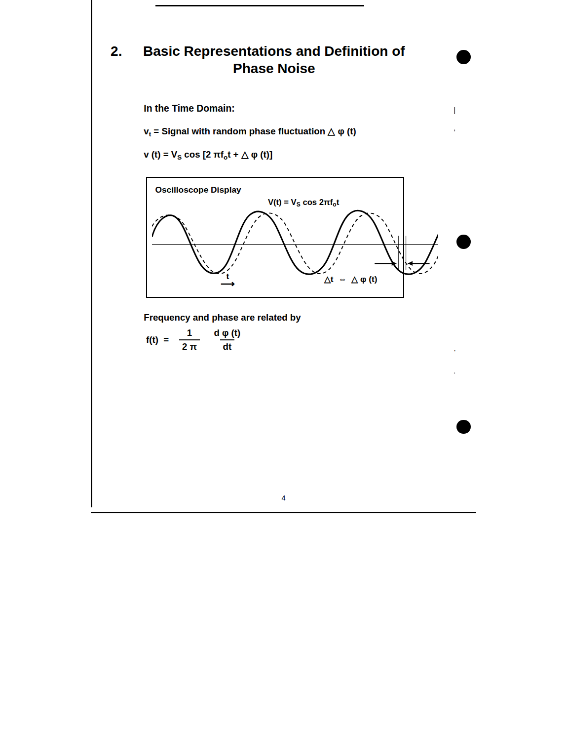|
,
'
.
2. Basic Representations and Definition of Phase Noise
In the Time Domain:
vt = Signal with random phase fluctuation △ φ (t)
v (t) = VS cos [2 πfot + △ φ (t)]
Oscilloscope Display
V(t) = VS cos 2πfot
t⟶
△t ⇔ △ φ (t)
Frequency and phase are related by
f(t) = 1 2 π d φ (t) dt
4